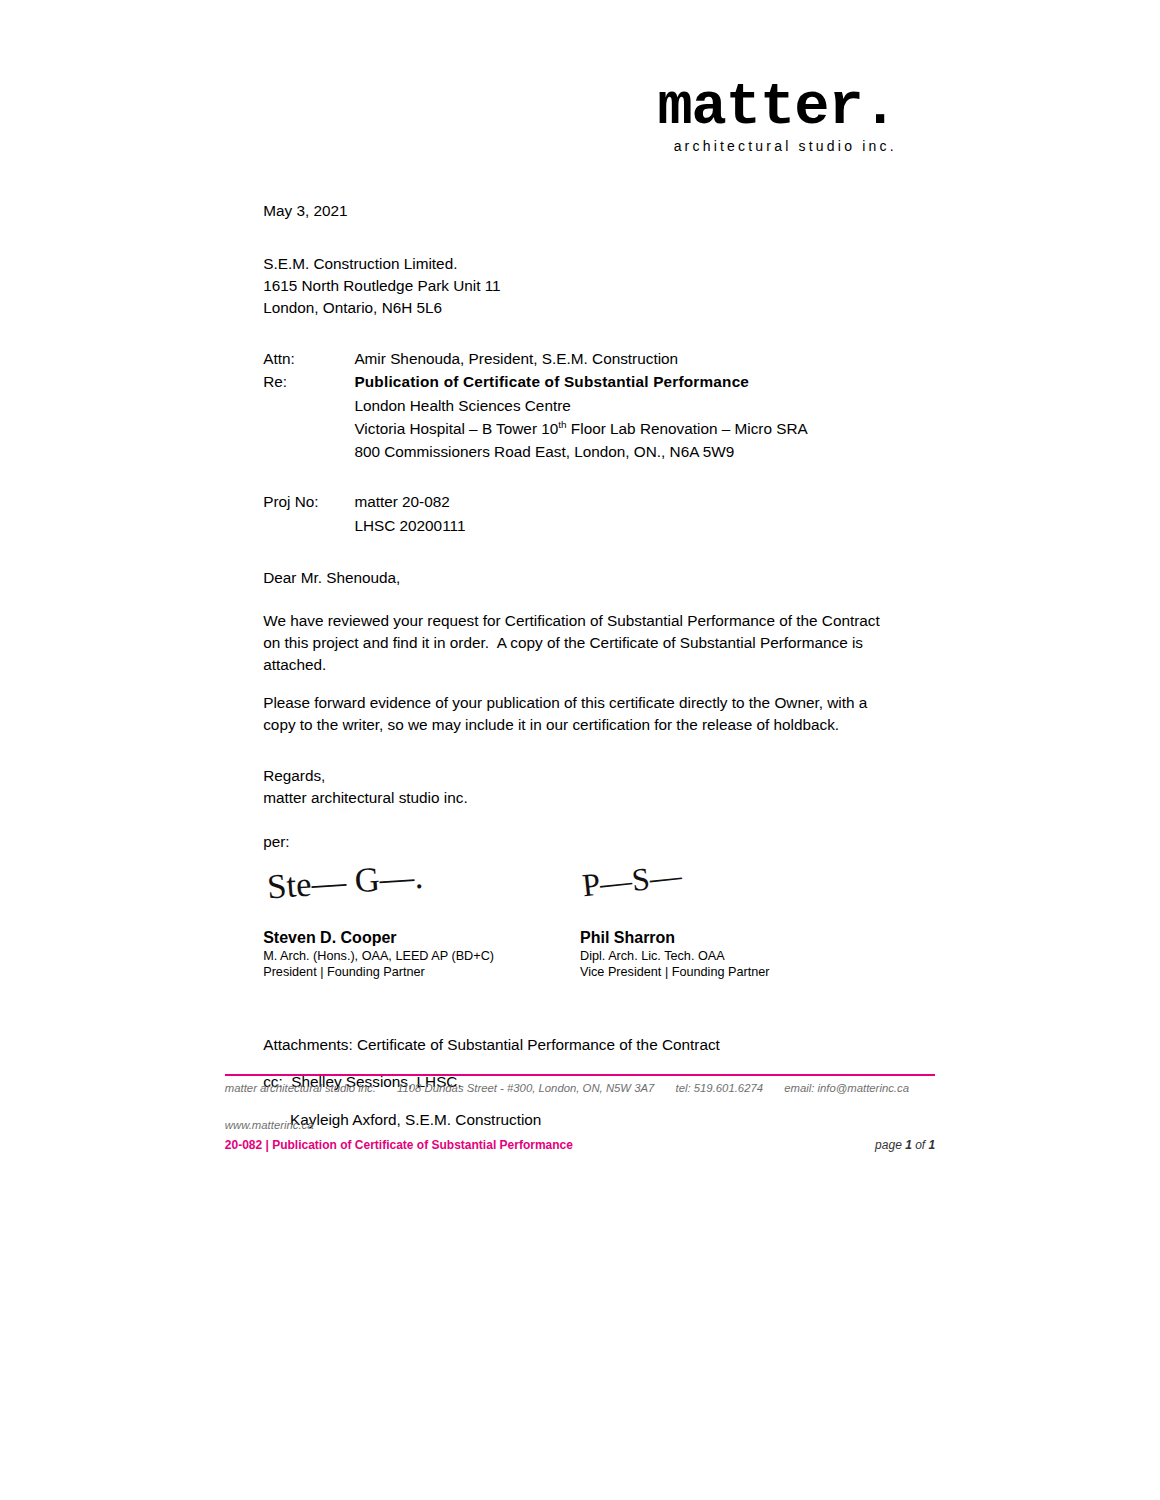matter.
architectural studio inc.
May 3, 2021
S.E.M. Construction Limited.
1615 North Routledge Park Unit 11
London, Ontario, N6H 5L6
| Attn: | Amir Shenouda, President, S.E.M. Construction |
| Re: | Publication of Certificate of Substantial Performance |
| | London Health Sciences Centre |
| | Victoria Hospital – B Tower 10 th Floor Lab Renovation – Micro SRA |
| | 800 Commissioners Road East, London, ON., N6A 5W9 |
| Proj No: | matter 20-082 |
| | LHSC 20200111 |
Dear Mr. Shenouda,
We have reviewed your request for Certification of Substantial Performance of the Contract on this project and find it in order. A copy of the Certificate of Substantial Performance is attached.
Please forward evidence of your publication of this certificate directly to the Owner, with a copy to the writer, so we may include it in our certification for the release of holdback.
Regards,
matter architectural studio inc.
per:
| Ste— G—. | P—S— |
| Steven D. Cooper M. Arch. (Hons.), OAA, LEED AP (BD+C) President / Founding Partner | Phil Sharron Dipl. Arch. Lic. Tech. OAA Vice President / Founding Partner |
Attachments: Certificate of Substantial Performance of the Contract
cc: Shelley Sessions, LHSC.
Kayleigh Axford, S.E.M. Construction
matter architectural studio inc. 1108 Dundas Street - #300, London, ON, N5W 3A7 tel: 519.601.6274 email: info@matterinc.ca www.matterinc.ca
20-082 | Publication of Certificate of Substantial Performance page 1 of 1